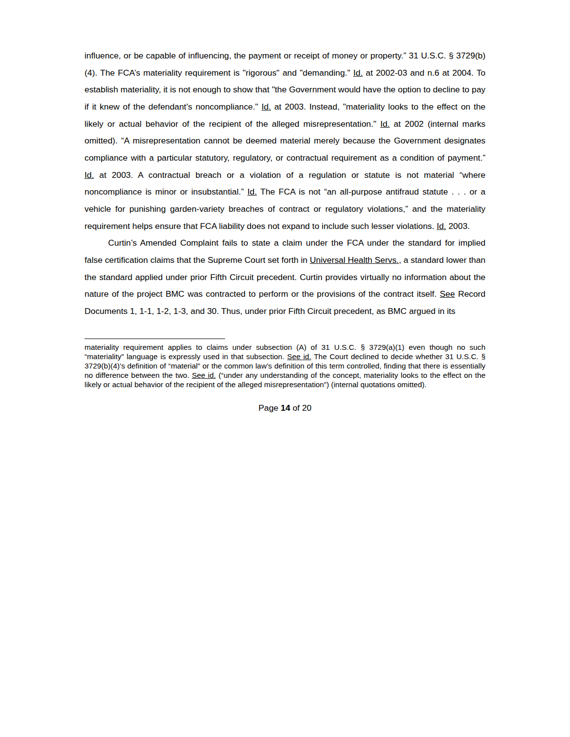influence, or be capable of influencing, the payment or receipt of money or property.” 31 U.S.C. § 3729(b)(4). The FCA’s materiality requirement is "rigorous" and "demanding." Id. at 2002-03 and n.6 at 2004. To establish materiality, it is not enough to show that "the Government would have the option to decline to pay if it knew of the defendant's noncompliance." Id. at 2003. Instead, "materiality looks to the effect on the likely or actual behavior of the recipient of the alleged misrepresentation." Id. at 2002 (internal marks omitted). “A misrepresentation cannot be deemed material merely because the Government designates compliance with a particular statutory, regulatory, or contractual requirement as a condition of payment.” Id. at 2003. A contractual breach or a violation of a regulation or statute is not material “where noncompliance is minor or insubstantial.” Id. The FCA is not “an all-purpose antifraud statute . . . or a vehicle for punishing garden-variety breaches of contract or regulatory violations,” and the materiality requirement helps ensure that FCA liability does not expand to include such lesser violations. Id. 2003.
Curtin’s Amended Complaint fails to state a claim under the FCA under the standard for implied false certification claims that the Supreme Court set forth in Universal Health Servs., a standard lower than the standard applied under prior Fifth Circuit precedent. Curtin provides virtually no information about the nature of the project BMC was contracted to perform or the provisions of the contract itself. See Record Documents 1, 1-1, 1-2, 1-3, and 30. Thus, under prior Fifth Circuit precedent, as BMC argued in its
materiality requirement applies to claims under subsection (A) of 31 U.S.C. § 3729(a)(1) even though no such “materiality” language is expressly used in that subsection. See id. The Court declined to decide whether 31 U.S.C. § 3729(b)(4)’s definition of “material” or the common law’s definition of this term controlled, finding that there is essentially no difference between the two. See id. (“under any understanding of the concept, materiality looks to the effect on the likely or actual behavior of the recipient of the alleged misrepresentation”) (internal quotations omitted).
Page 14 of 20